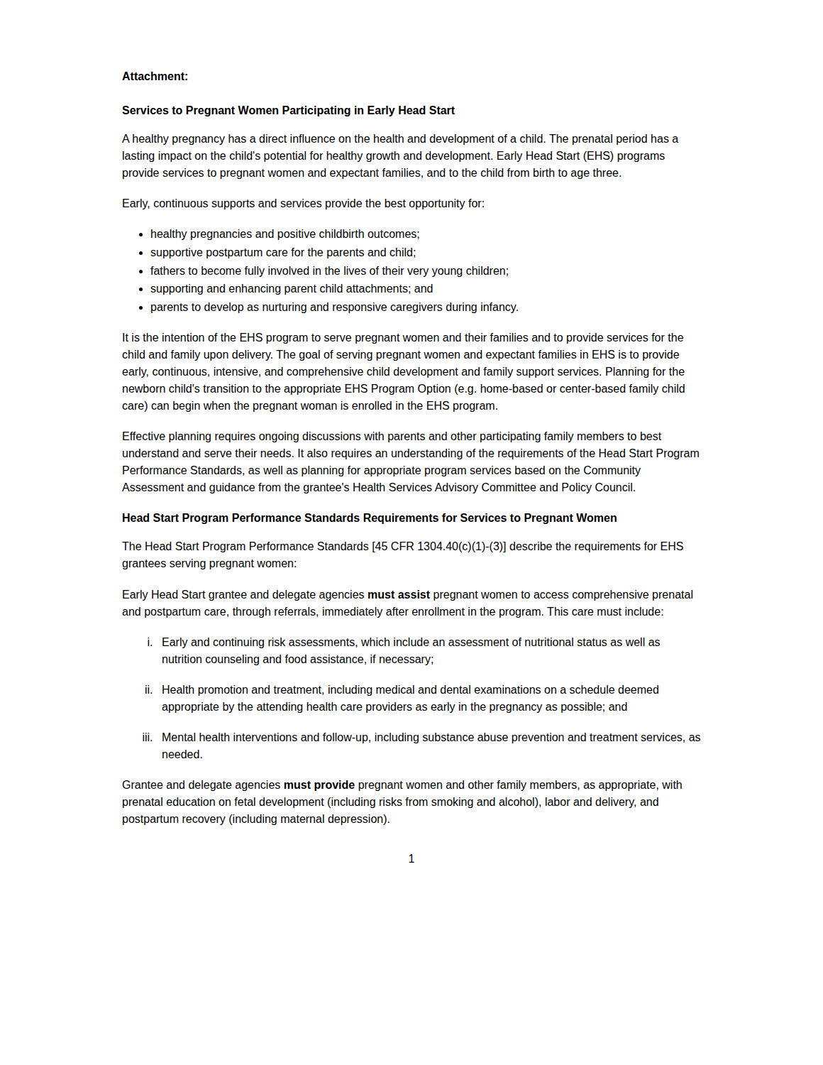Attachment:
Services to Pregnant Women Participating in Early Head Start
A healthy pregnancy has a direct influence on the health and development of a child. The prenatal period has a lasting impact on the child's potential for healthy growth and development. Early Head Start (EHS) programs provide services to pregnant women and expectant families, and to the child from birth to age three.
Early, continuous supports and services provide the best opportunity for:
healthy pregnancies and positive childbirth outcomes;
supportive postpartum care for the parents and child;
fathers to become fully involved in the lives of their very young children;
supporting and enhancing parent child attachments; and
parents to develop as nurturing and responsive caregivers during infancy.
It is the intention of the EHS program to serve pregnant women and their families and to provide services for the child and family upon delivery. The goal of serving pregnant women and expectant families in EHS is to provide early, continuous, intensive, and comprehensive child development and family support services. Planning for the newborn child's transition to the appropriate EHS Program Option (e.g. home-based or center-based family child care) can begin when the pregnant woman is enrolled in the EHS program.
Effective planning requires ongoing discussions with parents and other participating family members to best understand and serve their needs. It also requires an understanding of the requirements of the Head Start Program Performance Standards, as well as planning for appropriate program services based on the Community Assessment and guidance from the grantee's Health Services Advisory Committee and Policy Council.
Head Start Program Performance Standards Requirements for Services to Pregnant Women
The Head Start Program Performance Standards [45 CFR 1304.40(c)(1)-(3)] describe the requirements for EHS grantees serving pregnant women:
Early Head Start grantee and delegate agencies must assist pregnant women to access comprehensive prenatal and postpartum care, through referrals, immediately after enrollment in the program. This care must include:
Early and continuing risk assessments, which include an assessment of nutritional status as well as nutrition counseling and food assistance, if necessary;
Health promotion and treatment, including medical and dental examinations on a schedule deemed appropriate by the attending health care providers as early in the pregnancy as possible; and
Mental health interventions and follow-up, including substance abuse prevention and treatment services, as needed.
Grantee and delegate agencies must provide pregnant women and other family members, as appropriate, with prenatal education on fetal development (including risks from smoking and alcohol), labor and delivery, and postpartum recovery (including maternal depression).
1